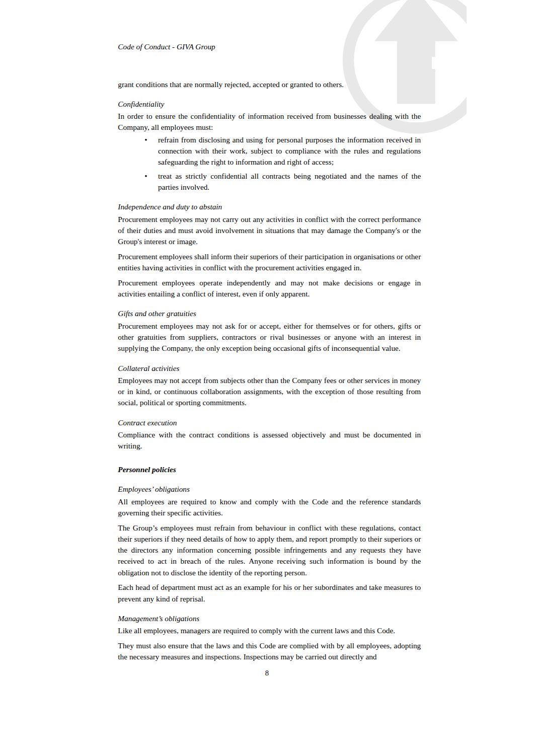Code of Conduct - GIVA Group
grant conditions that are normally rejected, accepted or granted to others.
Confidentiality
In order to ensure the confidentiality of information received from businesses dealing with the Company, all employees must:
refrain from disclosing and using for personal purposes the information received in connection with their work, subject to compliance with the rules and regulations safeguarding the right to information and right of access;
treat as strictly confidential all contracts being negotiated and the names of the parties involved.
Independence and duty to abstain
Procurement employees may not carry out any activities in conflict with the correct performance of their duties and must avoid involvement in situations that may damage the Company's or the Group's interest or image.
Procurement employees shall inform their superiors of their participation in organisations or other entities having activities in conflict with the procurement activities engaged in.
Procurement employees operate independently and may not make decisions or engage in activities entailing a conflict of interest, even if only apparent.
Gifts and other gratuities
Procurement employees may not ask for or accept, either for themselves or for others, gifts or other gratuities from suppliers, contractors or rival businesses or anyone with an interest in supplying the Company, the only exception being occasional gifts of inconsequential value.
Collateral activities
Employees may not accept from subjects other than the Company fees or other services in money or in kind, or continuous collaboration assignments, with the exception of those resulting from social, political or sporting commitments.
Contract execution
Compliance with the contract conditions is assessed objectively and must be documented in writing.
Personnel policies
Employees’ obligations
All employees are required to know and comply with the Code and the reference standards governing their specific activities.
The Group’s employees must refrain from behaviour in conflict with these regulations, contact their superiors if they need details of how to apply them, and report promptly to their superiors or the directors any information concerning possible infringements and any requests they have received to act in breach of the rules. Anyone receiving such information is bound by the obligation not to disclose the identity of the reporting person.
Each head of department must act as an example for his or her subordinates and take measures to prevent any kind of reprisal.
Management’s obligations
Like all employees, managers are required to comply with the current laws and this Code.
They must also ensure that the laws and this Code are complied with by all employees, adopting the necessary measures and inspections. Inspections may be carried out directly and
8